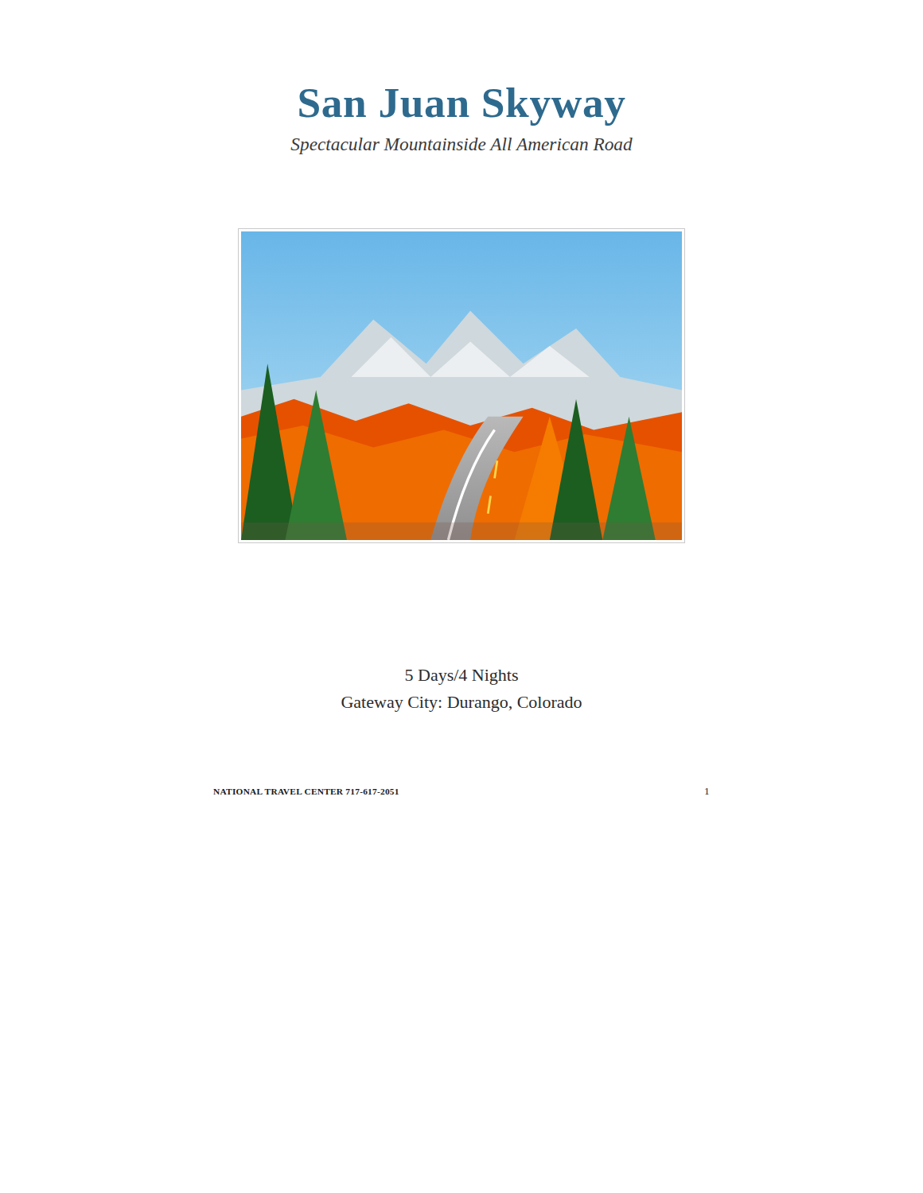San Juan Skyway
Spectacular Mountainside All American Road
5 Days/4 Nights
Gateway City: Durango, Colorado
National Travel Center 717-617-2051
1